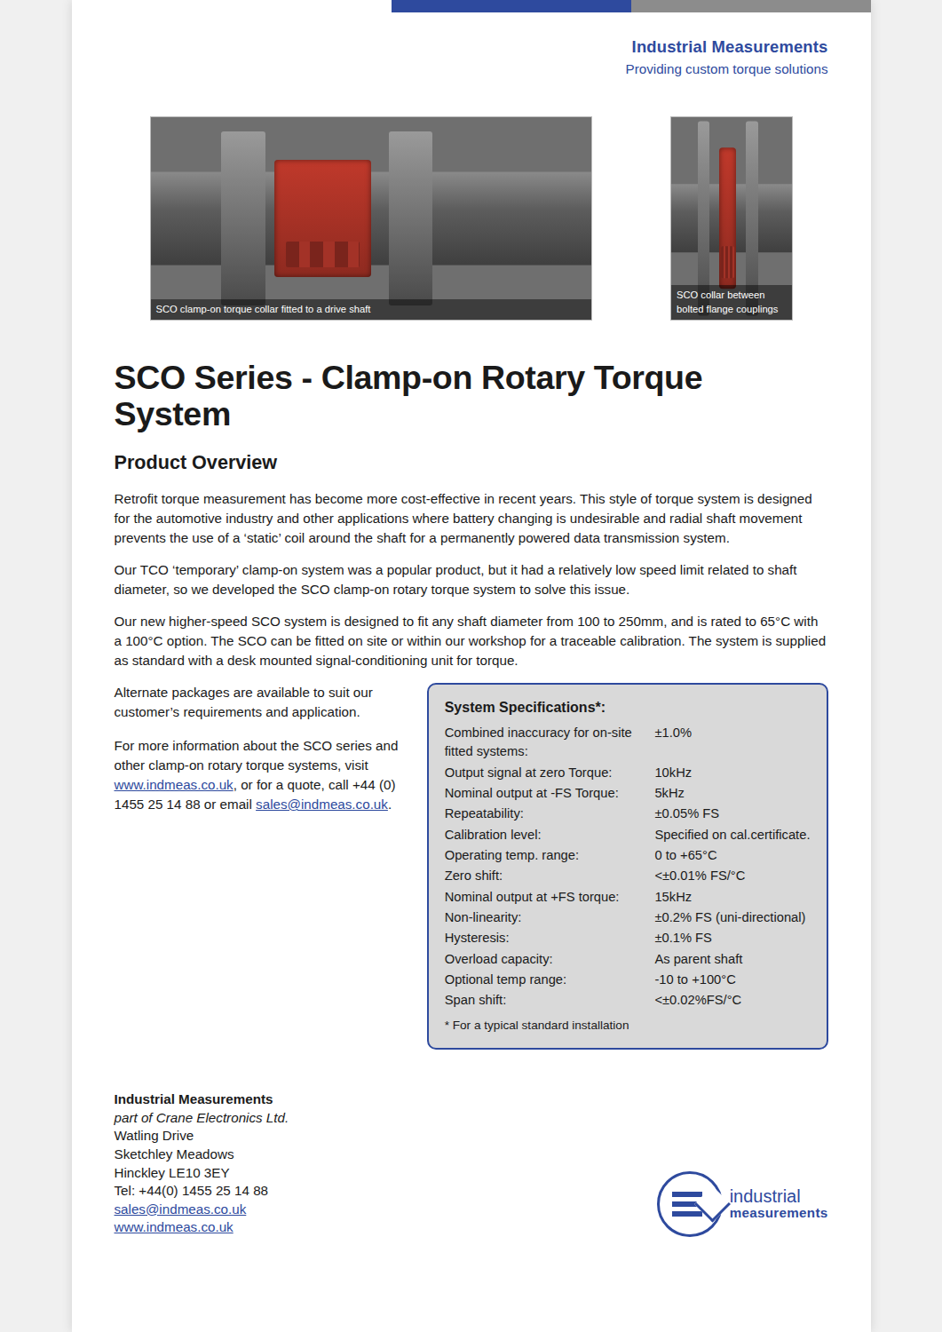Industrial Measurements
Providing custom torque solutions
SCO clamp-on torque collar fitted to a drive shaft
SCO collar between bolted flange couplings
SCO Series - Clamp-on Rotary Torque System
Product Overview
Retrofit torque measurement has become more cost-effective in recent years. This style of torque system is designed for the automotive industry and other applications where battery changing is undesirable and radial shaft movement prevents the use of a ‘static’ coil around the shaft for a permanently powered data transmission system.
Our TCO ‘temporary’ clamp-on system was a popular product, but it had a relatively low speed limit related to shaft diameter, so we developed the SCO clamp-on rotary torque system to solve this issue.
Our new higher-speed SCO system is designed to fit any shaft diameter from 100 to 250mm, and is rated to 65°C with a 100°C option. The SCO can be fitted on site or within our workshop for a traceable calibration. The system is supplied as standard with a desk mounted signal-conditioning unit for torque.
Alternate packages are available to suit our customer’s requirements and application.
For more information about the SCO series and other clamp-on rotary torque systems, visit www.indmeas.co.uk, or for a quote, call +44 (0) 1455 25 14 88 or email sales@indmeas.co.uk.
System Specifications*:
| Combined inaccuracy for on-site fitted systems: | ±1.0% |
| Output signal at zero Torque: | 10kHz |
| Nominal output at -FS Torque: | 5kHz |
| Repeatability: | ±0.05% FS |
| Calibration level: | Specified on cal.certificate. |
| Operating temp. range: | 0 to +65°C |
| Zero shift: | <±0.01% FS/°C |
| Nominal output at +FS torque: | 15kHz |
| Non-linearity: | ±0.2% FS (uni-directional) |
| Hysteresis: | ±0.1% FS |
| Overload capacity: | As parent shaft |
| Optional temp range: | -10 to +100°C |
| Span shift: | <±0.02%FS/°C |
* For a typical standard installation
Industrial Measurements
part of Crane Electronics Ltd.
Watling Drive
Sketchley Meadows
Hinckley LE10 3EY
Tel: +44(0) 1455 25 14 88
sales@indmeas.co.uk
www.indmeas.co.uk
industrial
measurements